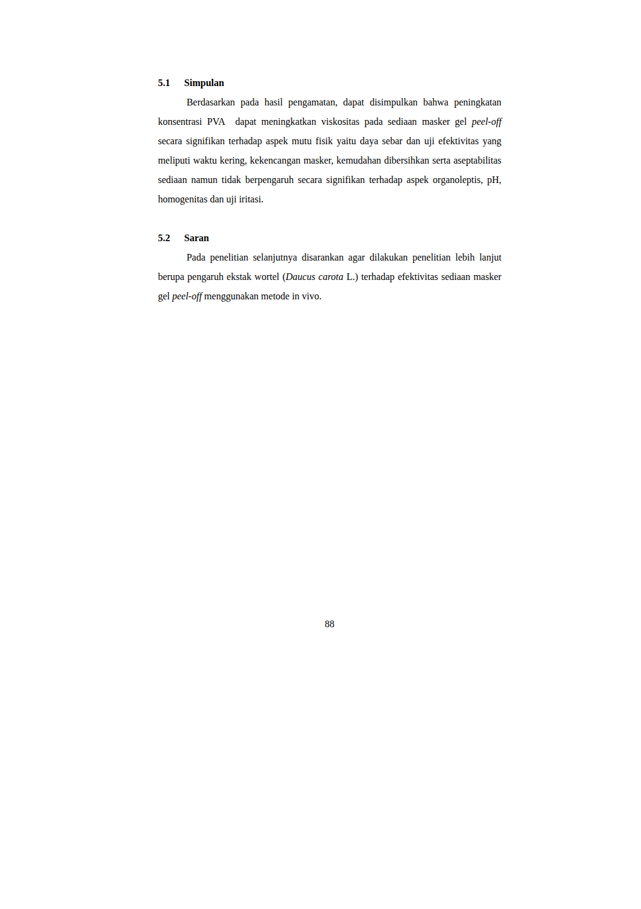5.1 Simpulan
Berdasarkan pada hasil pengamatan, dapat disimpulkan bahwa peningkatan konsentrasi PVA dapat meningkatkan viskositas pada sediaan masker gel peel-off secara signifikan terhadap aspek mutu fisik yaitu daya sebar dan uji efektivitas yang meliputi waktu kering, kekencangan masker, kemudahan dibersihkan serta aseptabilitas sediaan namun tidak berpengaruh secara signifikan terhadap aspek organoleptis, pH, homogenitas dan uji iritasi.
5.2 Saran
Pada penelitian selanjutnya disarankan agar dilakukan penelitian lebih lanjut berupa pengaruh ekstak wortel (Daucus carota L.) terhadap efektivitas sediaan masker gel peel-off menggunakan metode in vivo.
88